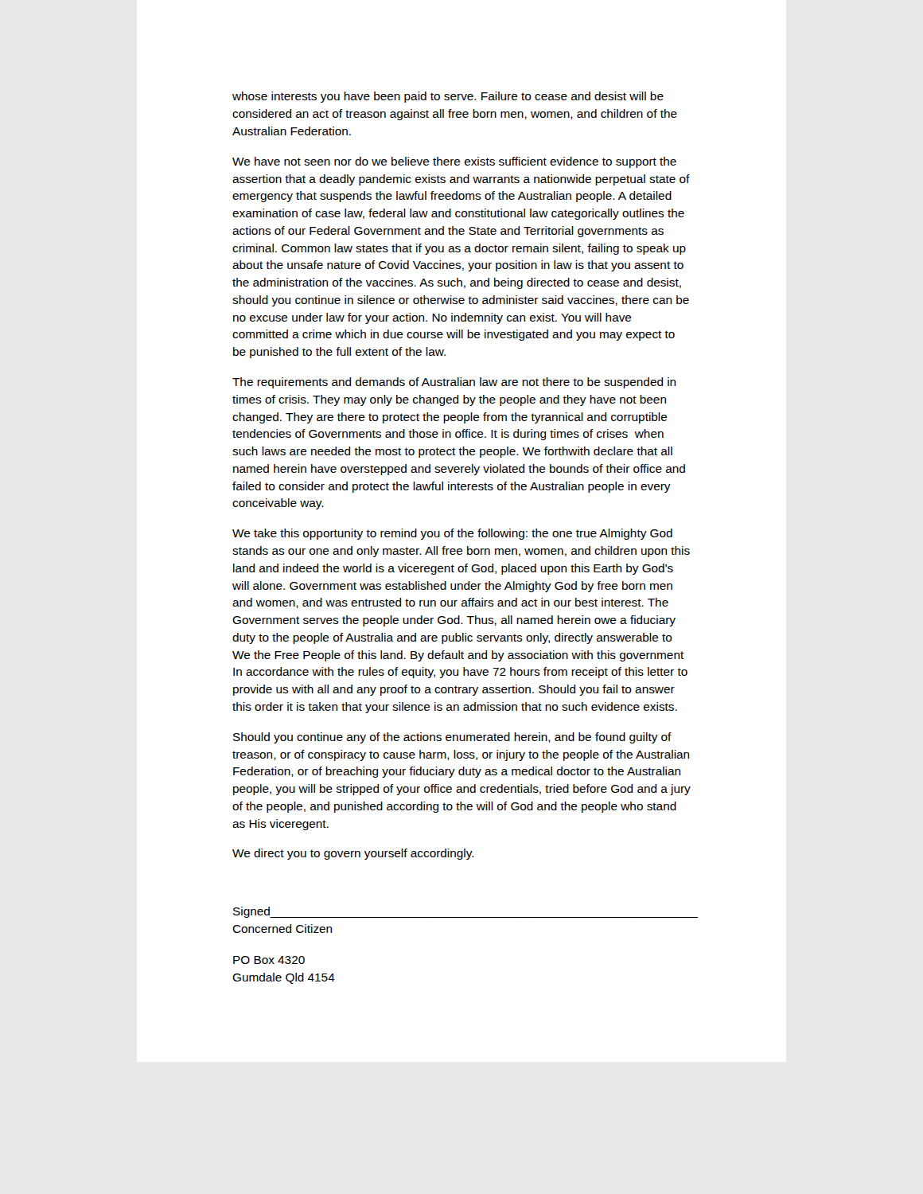whose interests you have been paid to serve. Failure to cease and desist will be considered an act of treason against all free born men, women, and children of the Australian Federation.
We have not seen nor do we believe there exists sufficient evidence to support the assertion that a deadly pandemic exists and warrants a nationwide perpetual state of emergency that suspends the lawful freedoms of the Australian people. A detailed examination of case law, federal law and constitutional law categorically outlines the actions of our Federal Government and the State and Territorial governments as criminal. Common law states that if you as a doctor remain silent, failing to speak up about the unsafe nature of Covid Vaccines, your position in law is that you assent to the administration of the vaccines. As such, and being directed to cease and desist, should you continue in silence or otherwise to administer said vaccines, there can be no excuse under law for your action. No indemnity can exist. You will have committed a crime which in due course will be investigated and you may expect to be punished to the full extent of the law.
The requirements and demands of Australian law are not there to be suspended in times of crisis. They may only be changed by the people and they have not been changed. They are there to protect the people from the tyrannical and corruptible tendencies of Governments and those in office. It is during times of crises when such laws are needed the most to protect the people. We forthwith declare that all named herein have overstepped and severely violated the bounds of their office and failed to consider and protect the lawful interests of the Australian people in every conceivable way.
We take this opportunity to remind you of the following: the one true Almighty God stands as our one and only master. All free born men, women, and children upon this land and indeed the world is a viceregent of God, placed upon this Earth by God's will alone. Government was established under the Almighty God by free born men and women, and was entrusted to run our affairs and act in our best interest. The Government serves the people under God. Thus, all named herein owe a fiduciary duty to the people of Australia and are public servants only, directly answerable to We the Free People of this land. By default and by association with this government In accordance with the rules of equity, you have 72 hours from receipt of this letter to provide us with all and any proof to a contrary assertion. Should you fail to answer this order it is taken that your silence is an admission that no such evidence exists.
Should you continue any of the actions enumerated herein, and be found guilty of treason, or of conspiracy to cause harm, loss, or injury to the people of the Australian Federation, or of breaching your fiduciary duty as a medical doctor to the Australian people, you will be stripped of your office and credentials, tried before God and a jury of the people, and punished according to the will of God and the people who stand as His viceregent.
We direct you to govern yourself accordingly.
Signed_______________________________________________________________
Concerned Citizen
PO Box 4320
Gumdale Qld 4154